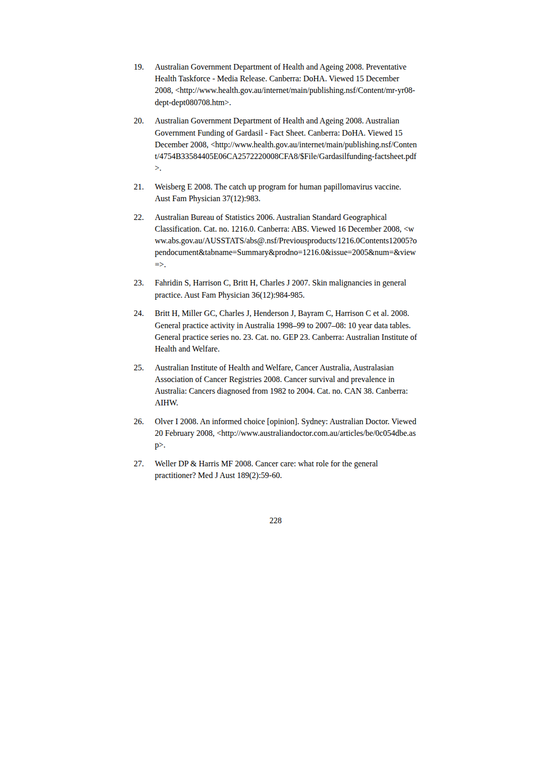19. Australian Government Department of Health and Ageing 2008. Preventative Health Taskforce - Media Release. Canberra: DoHA. Viewed 15 December 2008, <http://www.health.gov.au/internet/main/publishing.nsf/Content/mr-yr08-dept-dept080708.htm>.
20. Australian Government Department of Health and Ageing 2008. Australian Government Funding of Gardasil - Fact Sheet. Canberra: DoHA. Viewed 15 December 2008, <http://www.health.gov.au/internet/main/publishing.nsf/Content/4754B33584405E06CA2572220008CFA8/$File/Gardasilfunding-factsheet.pdf>.
21. Weisberg E 2008. The catch up program for human papillomavirus vaccine. Aust Fam Physician 37(12):983.
22. Australian Bureau of Statistics 2006. Australian Standard Geographical Classification. Cat. no. 1216.0. Canberra: ABS. Viewed 16 December 2008, <www.abs.gov.au/AUSSTATS/abs@.nsf/Previousproducts/1216.0Contents12005?opendocument&tabname=Summary&prodno=1216.0&issue=2005&num=&view=>.
23. Fahridin S, Harrison C, Britt H, Charles J 2007. Skin malignancies in general practice. Aust Fam Physician 36(12):984-985.
24. Britt H, Miller GC, Charles J, Henderson J, Bayram C, Harrison C et al. 2008. General practice activity in Australia 1998–99 to 2007–08: 10 year data tables. General practice series no. 23. Cat. no. GEP 23. Canberra: Australian Institute of Health and Welfare.
25. Australian Institute of Health and Welfare, Cancer Australia, Australasian Association of Cancer Registries 2008. Cancer survival and prevalence in Australia: Cancers diagnosed from 1982 to 2004. Cat. no. CAN 38. Canberra: AIHW.
26. Olver I 2008. An informed choice [opinion]. Sydney: Australian Doctor. Viewed 20 February 2008, <http://www.australiandoctor.com.au/articles/be/0c054dbe.asp>.
27. Weller DP & Harris MF 2008. Cancer care: what role for the general practitioner? Med J Aust 189(2):59-60.
228